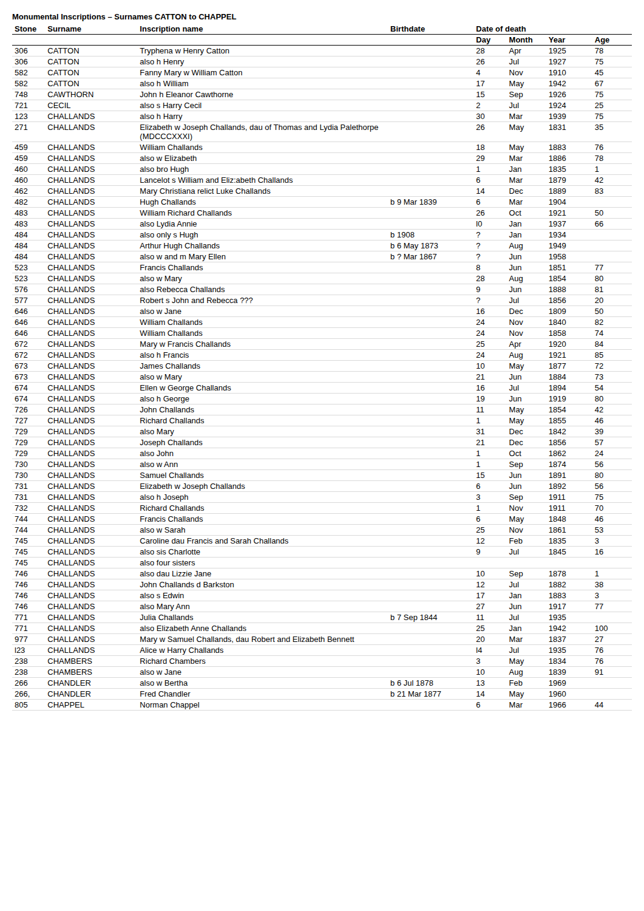Monumental Inscriptions – Surnames CATTON to CHAPPEL
| Stone | Surname | Inscription name | Birthdate | Date of death | |
| --- | --- | --- | --- | --- | --- |
| | | | | Day | Month | Year | Age |
| 306 | CATTON | Tryphena w Henry Catton | | 28 | Apr | 1925 | 78 |
| 306 | CATTON | also h Henry | | 26 | Jul | 1927 | 75 |
| 582 | CATTON | Fanny Mary w William Catton | | 4 | Nov | 1910 | 45 |
| 582 | CATTON | also h William | | 17 | May | 1942 | 67 |
| 748 | CAWTHORN | John h Eleanor Cawthorne | | 15 | Sep | 1926 | 75 |
| 721 | CECIL | also s Harry Cecil | | 2 | Jul | 1924 | 25 |
| 123 | CHALLANDS | also h Harry | | 30 | Mar | 1939 | 75 |
| 271 | CHALLANDS | Elizabeth w Joseph Challands, dau of Thomas and Lydia Palethorpe (MDCCCXXXI) | | 26 | May | 1831 | 35 |
| 459 | CHALLANDS | William Challands | | 18 | May | 1883 | 76 |
| 459 | CHALLANDS | also w Elizabeth | | 29 | Mar | 1886 | 78 |
| 460 | CHALLANDS | also bro Hugh | | 1 | Jan | 1835 | 1 |
| 460 | CHALLANDS | Lancelot s William and Eliz:abeth Challands | | 6 | Mar | 1879 | 42 |
| 462 | CHALLANDS | Mary Christiana relict Luke Challands | | 14 | Dec | 1889 | 83 |
| 482 | CHALLANDS | Hugh Challands | b 9 Mar 1839 | 6 | Mar | 1904 | |
| 483 | CHALLANDS | William Richard Challands | | 26 | Oct | 1921 | 50 |
| 483 | CHALLANDS | also Lydia Annie | | l0 | Jan | 1937 | 66 |
| 484 | CHALLANDS | also only s Hugh | b 1908 | ? | Jan | 1934 | |
| 484 | CHALLANDS | Arthur Hugh Challands | b 6 May 1873 | ? | Aug | 1949 | |
| 484 | CHALLANDS | also w and m Mary Ellen | b ? Mar 1867 | ? | Jun | 1958 | |
| 523 | CHALLANDS | Francis Challands | | 8 | Jun | 1851 | 77 |
| 523 | CHALLANDS | also w Mary | | 28 | Aug | 1854 | 80 |
| 576 | CHALLANDS | also Rebecca Challands | | 9 | Jun | 1888 | 81 |
| 577 | CHALLANDS | Robert s John and Rebecca ??? | | ? | Jul | 1856 | 20 |
| 646 | CHALLANDS | also w Jane | | 16 | Dec | 1809 | 50 |
| 646 | CHALLANDS | William Challands | | 24 | Nov | 1840 | 82 |
| 646 | CHALLANDS | William Challands | | 24 | Nov | 1858 | 74 |
| 672 | CHALLANDS | Mary w Francis Challands | | 25 | Apr | 1920 | 84 |
| 672 | CHALLANDS | also h Francis | | 24 | Aug | 1921 | 85 |
| 673 | CHALLANDS | James Challands | | 10 | May | 1877 | 72 |
| 673 | CHALLANDS | also w Mary | | 21 | Jun | 1884 | 73 |
| 674 | CHALLANDS | Ellen w George Challands | | 16 | Jul | 1894 | 54 |
| 674 | CHALLANDS | also h George | | 19 | Jun | 1919 | 80 |
| 726 | CHALLANDS | John Challands | | 11 | May | 1854 | 42 |
| 727 | CHALLANDS | Richard Challands | | 1 | May | 1855 | 46 |
| 729 | CHALLANDS | also Mary | | 31 | Dec | 1842 | 39 |
| 729 | CHALLANDS | Joseph Challands | | 21 | Dec | 1856 | 57 |
| 729 | CHALLANDS | also John | | 1 | Oct | 1862 | 24 |
| 730 | CHALLANDS | also w Ann | | 1 | Sep | 1874 | 56 |
| 730 | CHALLANDS | Samuel Challands | | 15 | Jun | 1891 | 80 |
| 731 | CHALLANDS | Elizabeth w Joseph Challands | | 6 | Jun | 1892 | 56 |
| 731 | CHALLANDS | also h Joseph | | 3 | Sep | 1911 | 75 |
| 732 | CHALLANDS | Richard Challands | | 1 | Nov | 1911 | 70 |
| 744 | CHALLANDS | Francis Challands | | 6 | May | 1848 | 46 |
| 744 | CHALLANDS | also w Sarah | | 25 | Nov | 1861 | 53 |
| 745 | CHALLANDS | Caroline dau Francis and Sarah Challands | | 12 | Feb | 1835 | 3 |
| 745 | CHALLANDS | also sis Charlotte | | 9 | Jul | 1845 | 16 |
| 745 | CHALLANDS | also four sisters | | | | | |
| 746 | CHALLANDS | also dau Lizzie Jane | | 10 | Sep | 1878 | 1 |
| 746 | CHALLANDS | John Challands d Barkston | | 12 | Jul | 1882 | 38 |
| 746 | CHALLANDS | also s Edwin | | 17 | Jan | 1883 | 3 |
| 746 | CHALLANDS | also Mary Ann | | 27 | Jun | 1917 | 77 |
| 771 | CHALLANDS | Julia Challands | b 7 Sep 1844 | 11 | Jul | 1935 | |
| 771 | CHALLANDS | also Elizabeth Anne Challands | | 25 | Jan | 1942 | 100 |
| 977 | CHALLANDS | Mary w Samuel Challands, dau Robert and Elizabeth Bennett | | 20 | Mar | 1837 | 27 |
| l23 | CHALLANDS | Alice w Harry Challands | | l4 | Jul | 1935 | 76 |
| 238 | CHAMBERS | Richard Chambers | | 3 | May | 1834 | 76 |
| 238 | CHAMBERS | also w Jane | | 10 | Aug | 1839 | 91 |
| 266 | CHANDLER | also w Bertha | b 6 Jul 1878 | 13 | Feb | 1969 | |
| 266, | CHANDLER | Fred Chandler | b 21 Mar 1877 | 14 | May | 1960 | |
| 805 | CHAPPEL | Norman Chappel | | 6 | Mar | 1966 | 44 |